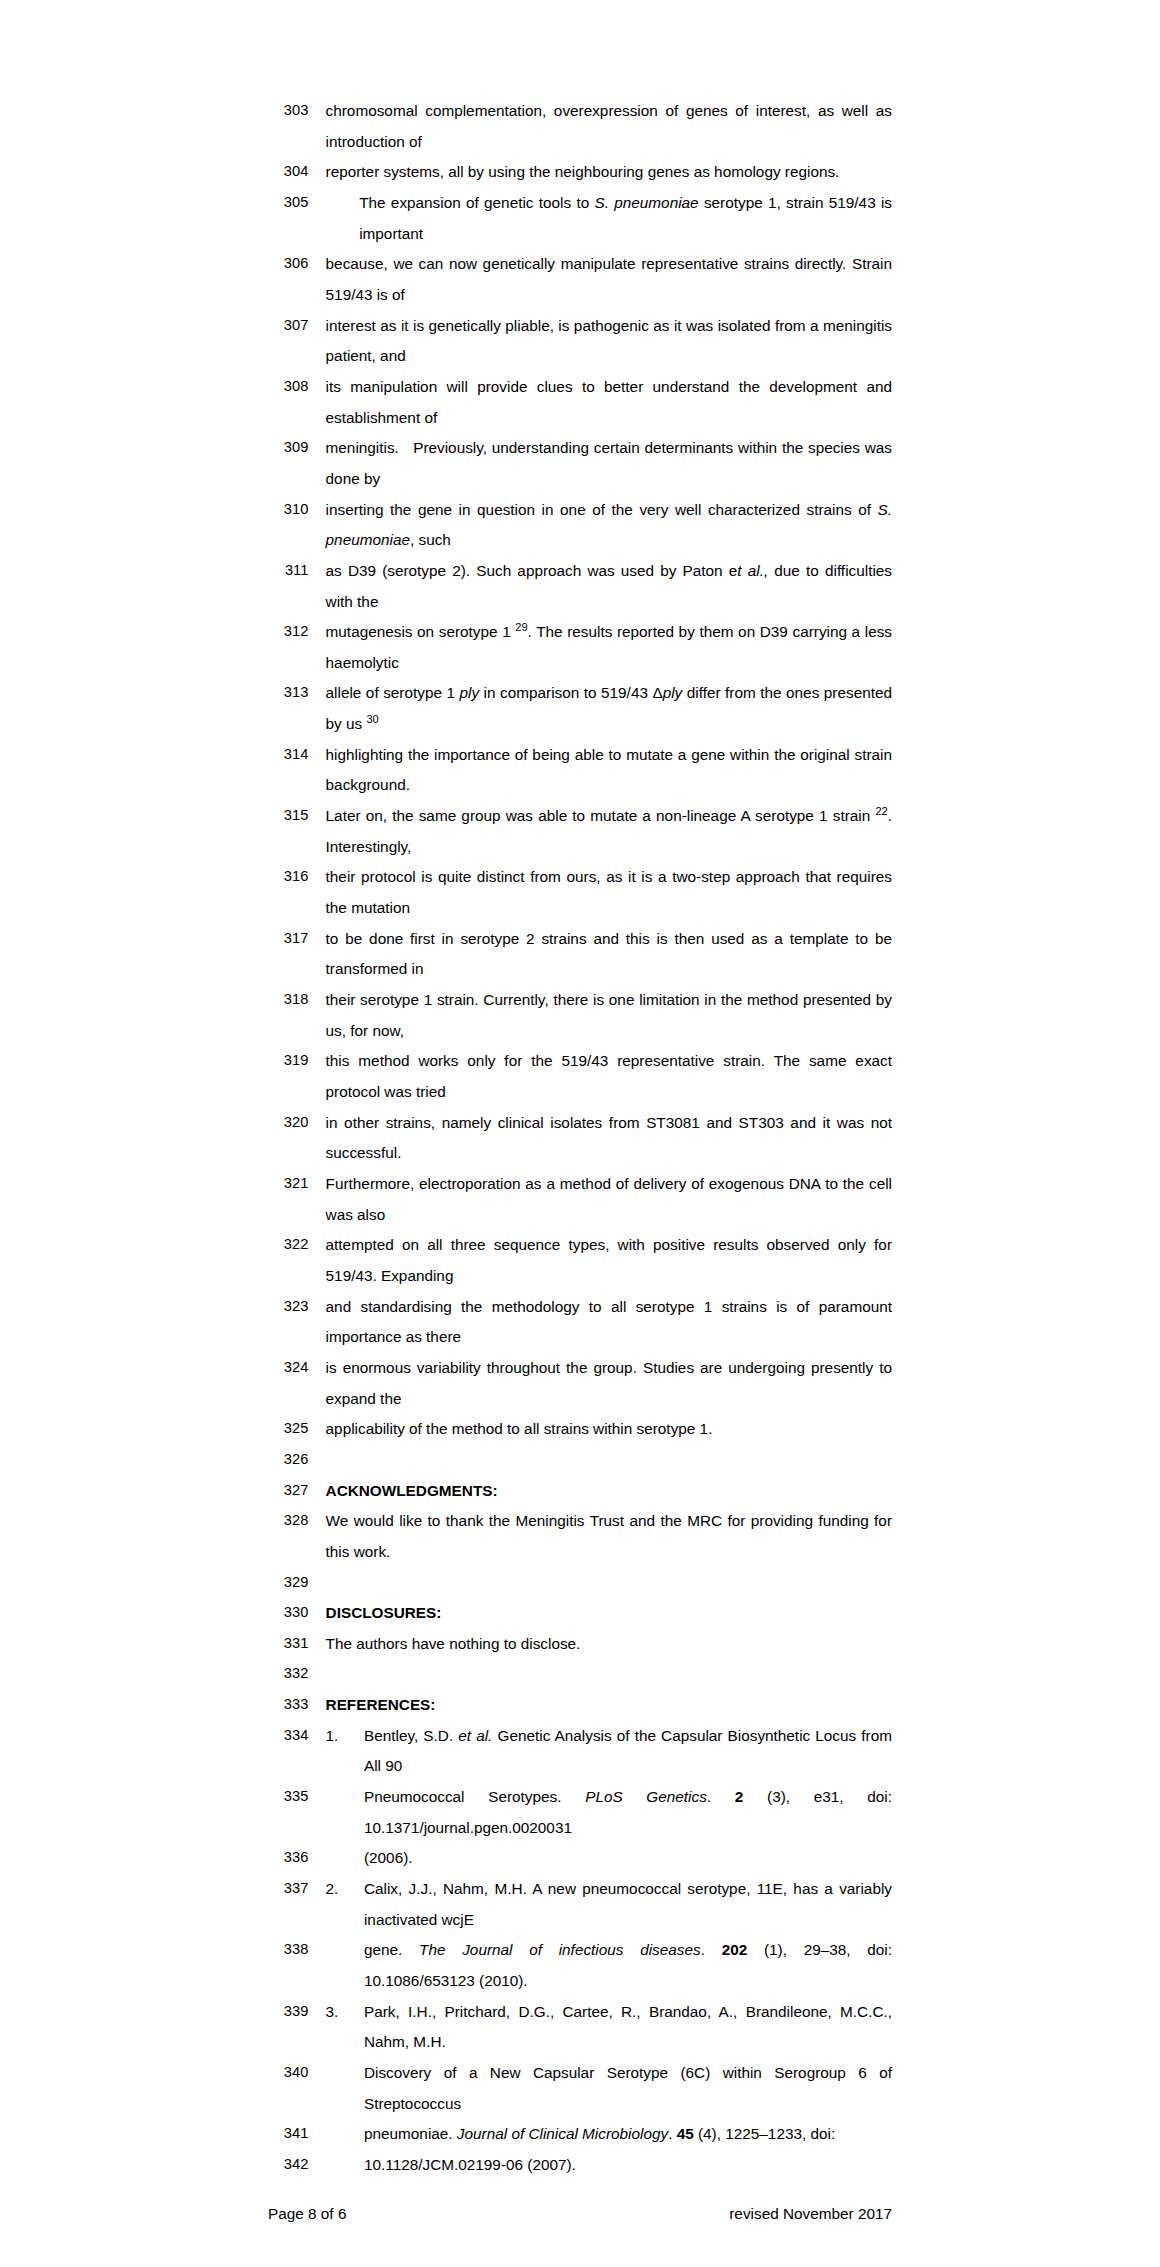303
chromosomal complementation, overexpression of genes of interest, as well as introduction of
304
reporter systems, all by using the neighbouring genes as homology regions.
305
The expansion of genetic tools to S. pneumoniae serotype 1, strain 519/43 is important
306
because, we can now genetically manipulate representative strains directly. Strain 519/43 is of
307
interest as it is genetically pliable, is pathogenic as it was isolated from a meningitis patient, and
308
its manipulation will provide clues to better understand the development and establishment of
309
meningitis. Previously, understanding certain determinants within the species was done by
310
inserting the gene in question in one of the very well characterized strains of S. pneumoniae, such
311
as D39 (serotype 2). Such approach was used by Paton et al., due to difficulties with the
312
mutagenesis on serotype 1 29. The results reported by them on D39 carrying a less haemolytic
313
allele of serotype 1 ply in comparison to 519/43 Δply differ from the ones presented by us 30
314
highlighting the importance of being able to mutate a gene within the original strain background.
315
Later on, the same group was able to mutate a non-lineage A serotype 1 strain 22. Interestingly,
316
their protocol is quite distinct from ours, as it is a two-step approach that requires the mutation
317
to be done first in serotype 2 strains and this is then used as a template to be transformed in
318
their serotype 1 strain. Currently, there is one limitation in the method presented by us, for now,
319
this method works only for the 519/43 representative strain. The same exact protocol was tried
320
in other strains, namely clinical isolates from ST3081 and ST303 and it was not successful.
321
Furthermore, electroporation as a method of delivery of exogenous DNA to the cell was also
322
attempted on all three sequence types, with positive results observed only for 519/43. Expanding
323
and standardising the methodology to all serotype 1 strains is of paramount importance as there
324
is enormous variability throughout the group. Studies are undergoing presently to expand the
325
applicability of the method to all strains within serotype 1.
326
327
ACKNOWLEDGMENTS:
328
We would like to thank the Meningitis Trust and the MRC for providing funding for this work.
329
330
DISCLOSURES:
331
The authors have nothing to disclose.
332
333
REFERENCES:
334
1. Bentley, S.D. et al. Genetic Analysis of the Capsular Biosynthetic Locus from All 90
335
Pneumococcal Serotypes. PLoS Genetics. 2 (3), e31, doi: 10.1371/journal.pgen.0020031
336
(2006).
337
2. Calix, J.J., Nahm, M.H. A new pneumococcal serotype, 11E, has a variably inactivated wcjE
338
gene. The Journal of infectious diseases. 202 (1), 29–38, doi: 10.1086/653123 (2010).
339
3. Park, I.H., Pritchard, D.G., Cartee, R., Brandao, A., Brandileone, M.C.C., Nahm, M.H.
340
Discovery of a New Capsular Serotype (6C) within Serogroup 6 of Streptococcus
341
pneumoniae. Journal of Clinical Microbiology. 45 (4), 1225–1233, doi:
342
10.1128/JCM.02199-06 (2007).
Page 8 of 6
revised November 2017